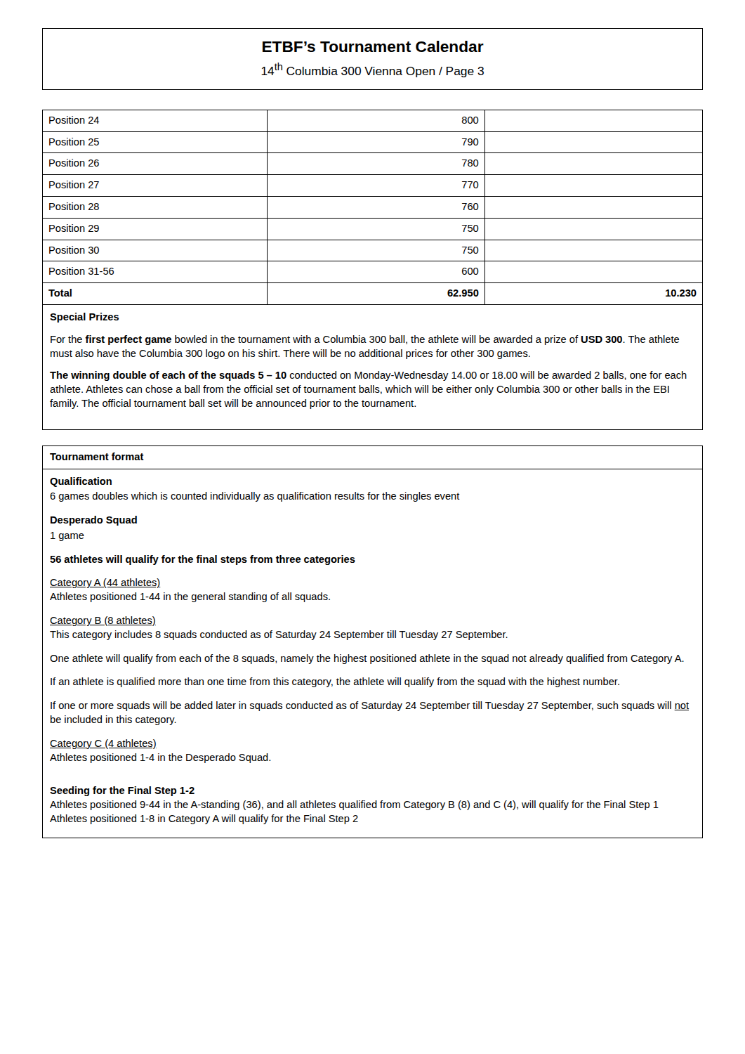ETBF’s Tournament Calendar
14th Columbia 300 Vienna Open / Page 3
| Position 24 | 800 | |
| Position 25 | 790 | |
| Position 26 | 780 | |
| Position 27 | 770 | |
| Position 28 | 760 | |
| Position 29 | 750 | |
| Position 30 | 750 | |
| Position 31-56 | 600 | |
| Total | 62.950 | 10.230 |
Special Prizes
For the first perfect game bowled in the tournament with a Columbia 300 ball, the athlete will be awarded a prize of USD 300. The athlete must also have the Columbia 300 logo on his shirt. There will be no additional prices for other 300 games.
The winning double of each of the squads 5 – 10 conducted on Monday-Wednesday 14.00 or 18.00 will be awarded 2 balls, one for each athlete. Athletes can chose a ball from the official set of tournament balls, which will be either only Columbia 300 or other balls in the EBI family. The official tournament ball set will be announced prior to the tournament.
Tournament format
Qualification
6 games doubles which is counted individually as qualification results for the singles event
Desperado Squad
1 game
56 athletes will qualify for the final steps from three categories
Category A (44 athletes)
Athletes positioned 1-44 in the general standing of all squads.
Category B (8 athletes)
This category includes 8 squads conducted as of Saturday 24 September till Tuesday 27 September.
One athlete will qualify from each of the 8 squads, namely the highest positioned athlete in the squad not already qualified from Category A.
If an athlete is qualified more than one time from this category, the athlete will qualify from the squad with the highest number.
If one or more squads will be added later in squads conducted as of Saturday 24 September till Tuesday 27 September, such squads will not be included in this category.
Category C (4 athletes)
Athletes positioned 1-4 in the Desperado Squad.
Seeding for the Final Step 1-2
Athletes positioned 9-44 in the A-standing (36), and all athletes qualified from Category B (8) and C (4), will qualify for the Final Step 1
Athletes positioned 1-8 in Category A will qualify for the Final Step 2